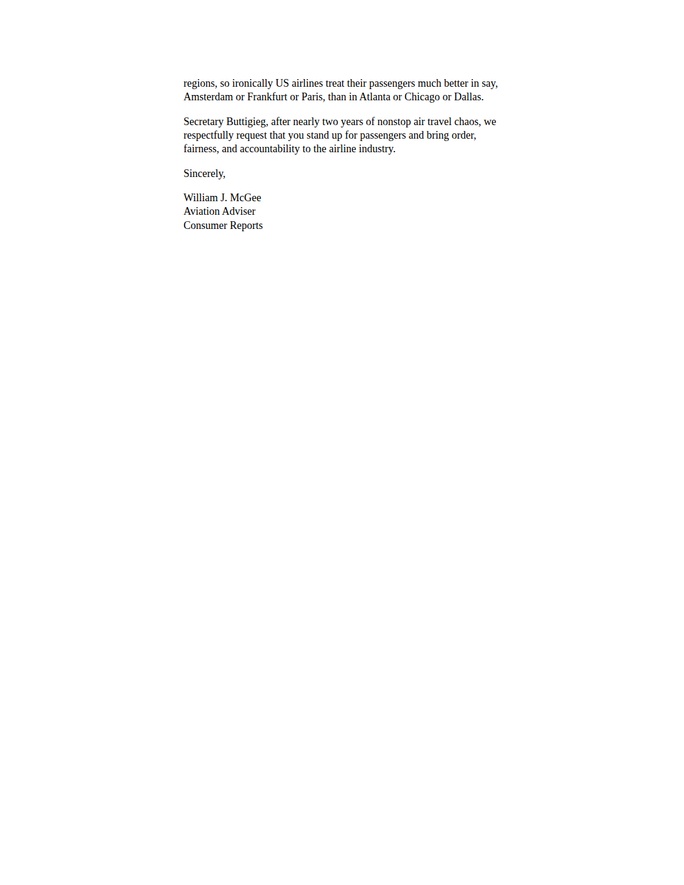regions, so ironically US airlines treat their passengers much better in say, Amsterdam or Frankfurt or Paris, than in Atlanta or Chicago or Dallas.
Secretary Buttigieg, after nearly two years of nonstop air travel chaos, we respectfully request that you stand up for passengers and bring order, fairness, and accountability to the airline industry.
Sincerely,
William J. McGee
Aviation Adviser
Consumer Reports